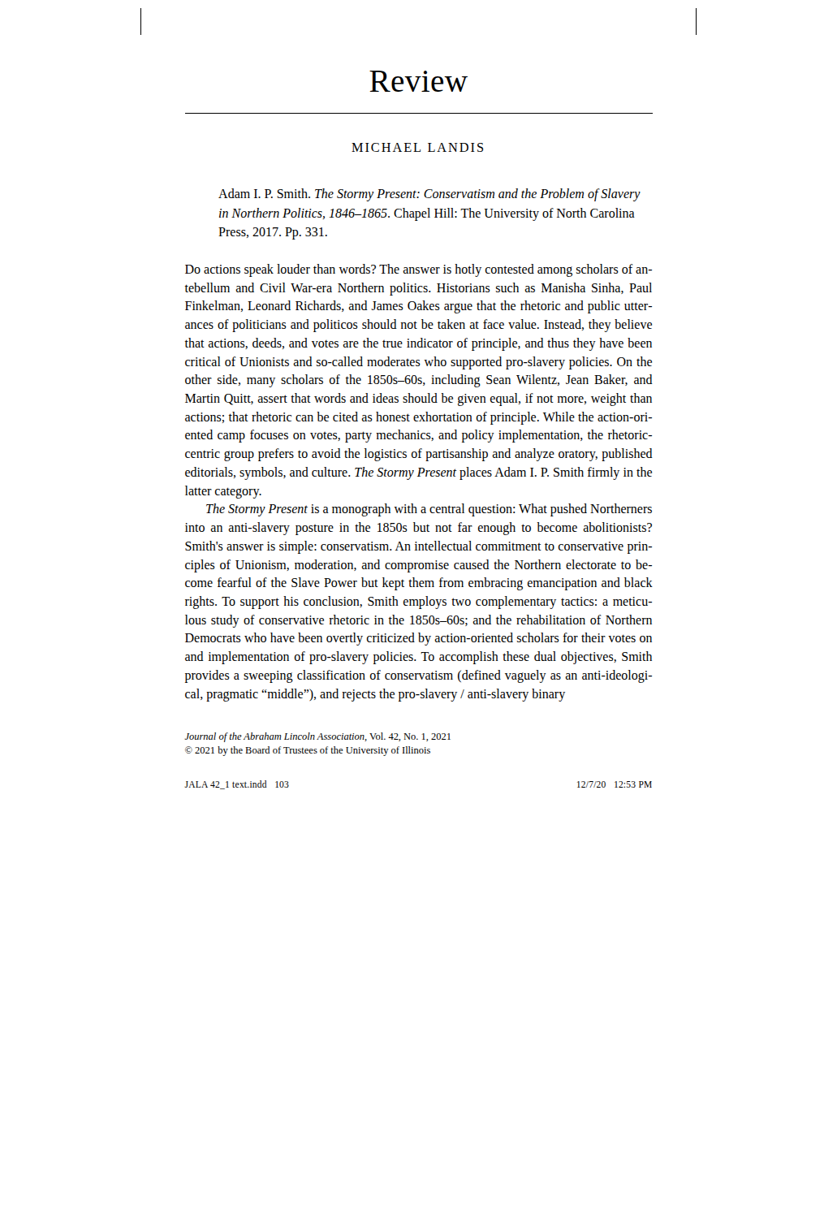Review
Michael Landis
Adam I. P. Smith. The Stormy Present: Conservatism and the Problem of Slavery in Northern Politics, 1846–1865. Chapel Hill: The University of North Carolina Press, 2017. Pp. 331.
Do actions speak louder than words? The answer is hotly contested among scholars of antebellum and Civil War-era Northern politics. Historians such as Manisha Sinha, Paul Finkelman, Leonard Richards, and James Oakes argue that the rhetoric and public utterances of politicians and politicos should not be taken at face value. Instead, they believe that actions, deeds, and votes are the true indicator of principle, and thus they have been critical of Unionists and so-called moderates who supported pro-slavery policies. On the other side, many scholars of the 1850s–60s, including Sean Wilentz, Jean Baker, and Martin Quitt, assert that words and ideas should be given equal, if not more, weight than actions; that rhetoric can be cited as honest exhortation of principle. While the action-oriented camp focuses on votes, party mechanics, and policy implementation, the rhetoric-centric group prefers to avoid the logistics of partisanship and analyze oratory, published editorials, symbols, and culture. The Stormy Present places Adam I. P. Smith firmly in the latter category.
The Stormy Present is a monograph with a central question: What pushed Northerners into an anti-slavery posture in the 1850s but not far enough to become abolitionists? Smith's answer is simple: conservatism. An intellectual commitment to conservative principles of Unionism, moderation, and compromise caused the Northern electorate to become fearful of the Slave Power but kept them from embracing emancipation and black rights. To support his conclusion, Smith employs two complementary tactics: a meticulous study of conservative rhetoric in the 1850s–60s; and the rehabilitation of Northern Democrats who have been overtly criticized by action-oriented scholars for their votes on and implementation of pro-slavery policies. To accomplish these dual objectives, Smith provides a sweeping classification of conservatism (defined vaguely as an anti-ideological, pragmatic “middle”), and rejects the pro-slavery / anti-slavery binary
Journal of the Abraham Lincoln Association, Vol. 42, No. 1, 2021
© 2021 by the Board of Trustees of the University of Illinois
JALA 42_1 text.indd 103 12/7/20 12:53 PM